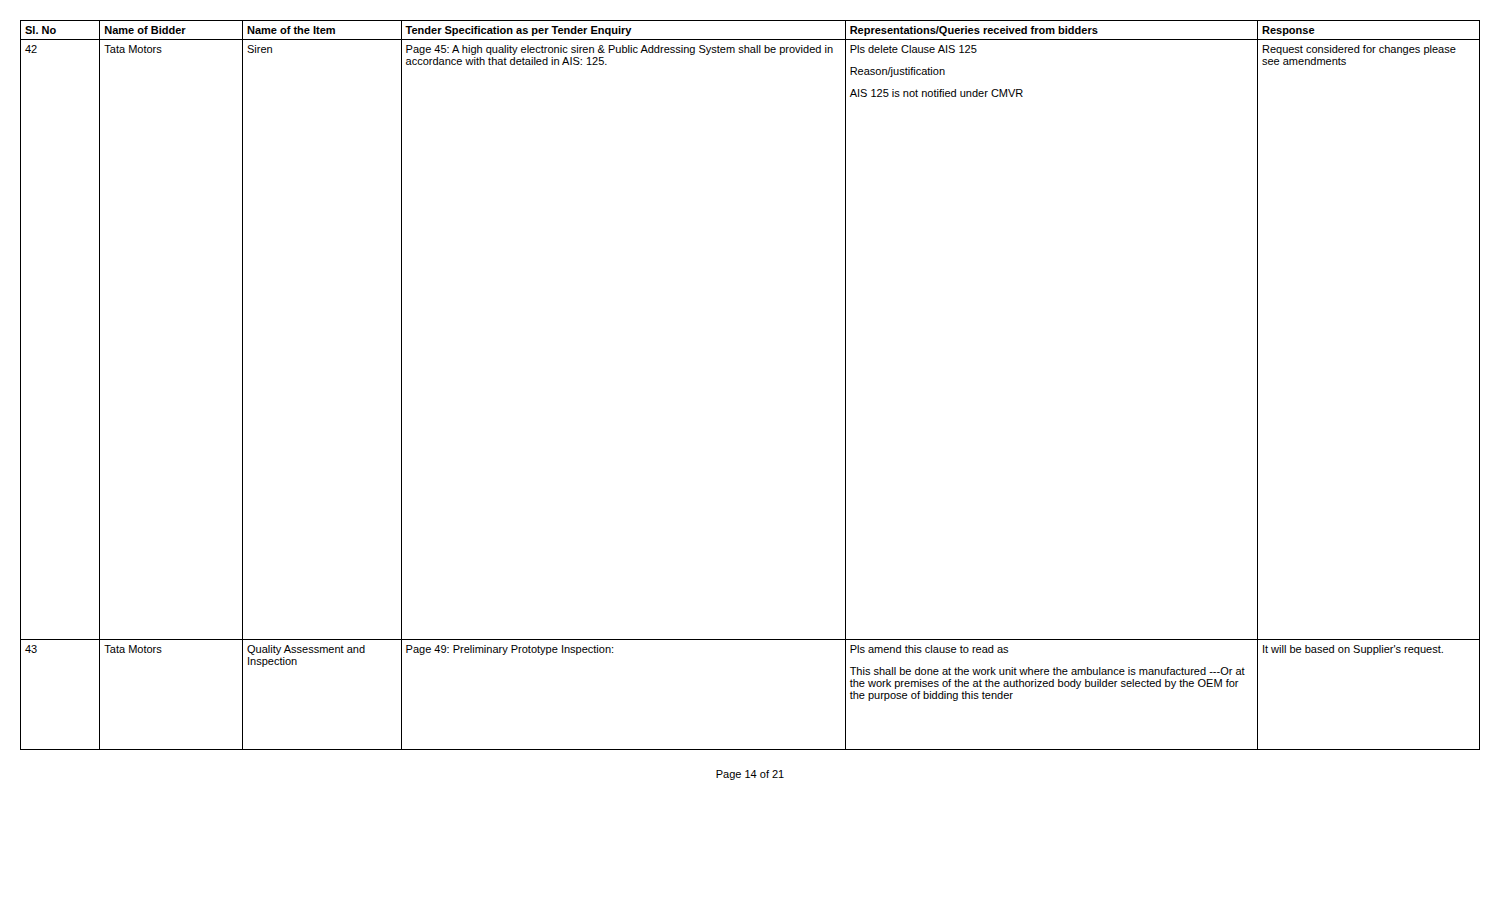| Sl. No | Name of Bidder | Name of the Item | Tender Specification as per Tender Enquiry | Representations/Queries received from bidders | Response |
| --- | --- | --- | --- | --- | --- |
| 42 | Tata Motors | Siren | Page 45: A high quality electronic siren & Public Addressing System shall be provided in accordance with that detailed in AIS: 125. | Pls delete Clause AIS 125 Reason/justification AIS 125 is not notified under CMVR | Request considered for changes please see amendments |
| 43 | Tata Motors | Quality Assessment and Inspection | Page 49: Preliminary Prototype Inspection: | Pls amend this clause to read as This shall be done at the work unit where the ambulance is manufactured ---Or at the work premises of the at the authorized body builder selected by the OEM for the purpose of bidding this tender | It will be based on Supplier's request. |
Page 14 of 21